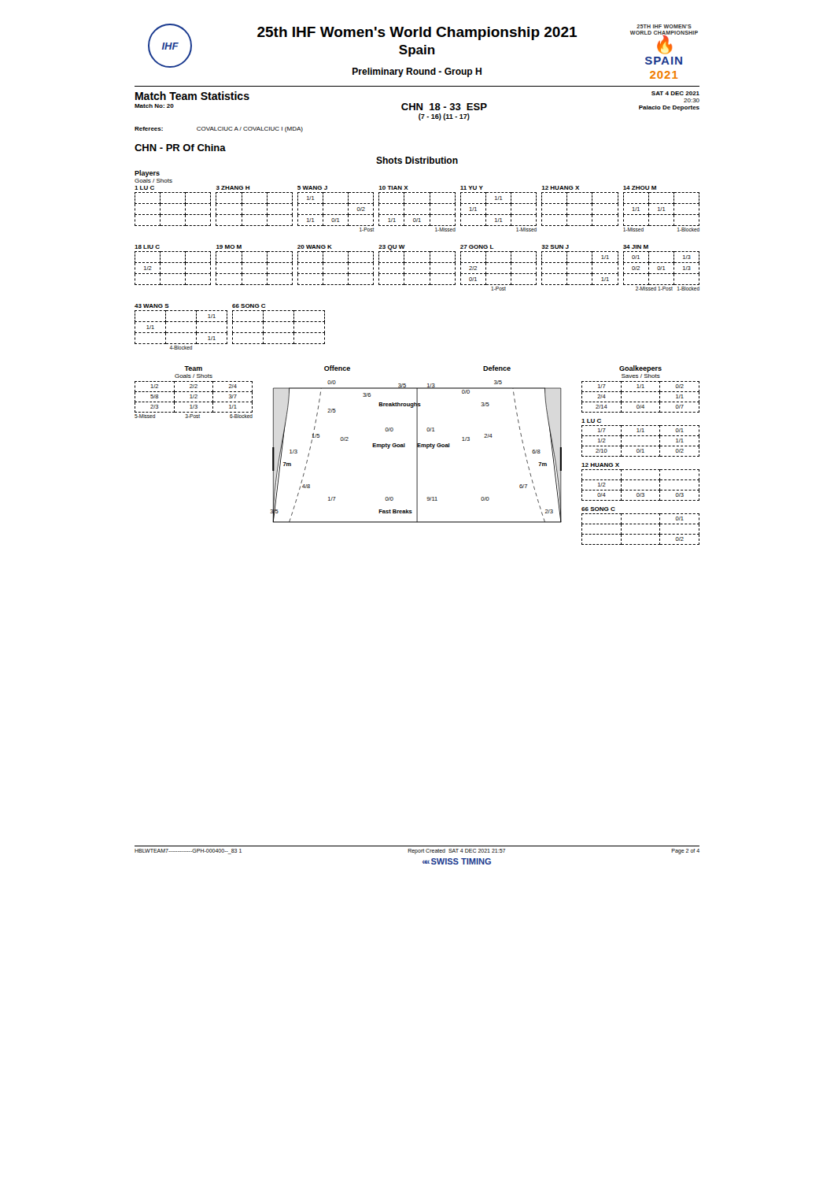25th IHF Women's World Championship 2021
Spain
Preliminary Round - Group H
25TH IHF WOMEN'S
WORLD CHAMPIONSHIP
🔥
SPAIN
2021
Match Team Statistics
Match No: 20
CHN 18 - 33 ESP
(7 - 16) (11 - 17)
SAT 4 DEC 2021
20:30
Palacio De Deportes
Referees: COVALCIUC A / COVALCIUC I (MDA)
CHN - PR Of China
Shots Distribution
Players
Goals / Shots
1 LU C
3 ZHANG H
5 WANG J
| 1/1 | | |
| | | 0/2 |
| 1/1 | 0/1 | |
1-Post
10 TIAN X
| 1/1 | 0/1 | |
1-Missed
11 YU Y
| | 1/1 | |
| 1/1 | | |
| | 1/1 | |
1-Missed
12 HUANG X
14 ZHOU M
| 1/1 | 1/1 | |
1-Missed 1-Blocked
18 LIU C
| 1/2 | | |
19 MO M
20 WANG K
23 QU W
27 GONG L
| 2/2 | | |
| 0/1 | | |
1-Post
32 SUN J
| | | 1/1 |
| | | 1/1 |
34 JIN M
| 0/1 | | 1/3 |
| 0/2 | 0/1 | 1/3 |
2-Missed 1-Post 1-Blocked
43 WANG S
| | | 1/1 |
| 1/1 | | |
| | | 1/1 |
4-Blocked
66 SONG C
Team
Goals / Shots
| 1/2 | 2/2 | 2/4 |
| 5/8 | 1/2 | 3/7 |
| 2/3 | 1/3 | 1/1 |
5-Missed 3-Post 6-Blocked
Offence
Defence
0/0 3/6 3/5 2/5 Breakthroughs 1/5 0/2 0/0 Empty Goal 1/3 7m 4/8 1/7 0/0 Fast Breaks 3/5 1/3 0/0 3/5 3/5 0/1 Empty Goal 1/3 2/4 6/8 7m 6/7 9/11 0/0 2/3
Goalkeepers
Saves / Shots
| 1/7 | 1/1 | 0/2 |
| 2/4 | | 1/1 |
| 2/14 | 0/4 | 0/7 |
1 LU C
| 1/7 | 1/1 | 0/1 |
| 1/2 | | 1/1 |
| 2/10 | 0/1 | 0/2 |
12 HUANG X
| 1/2 | | |
| 0/4 | 0/3 | 0/3 |
66 SONG C
| | | 0/1 |
| | | 0/2 |
HBLWTEAM7-------------GPH-000400--_83 1
Report Created SAT 4 DEC 2021 21:57
«« SWISS TIMING
Page 2 of 4